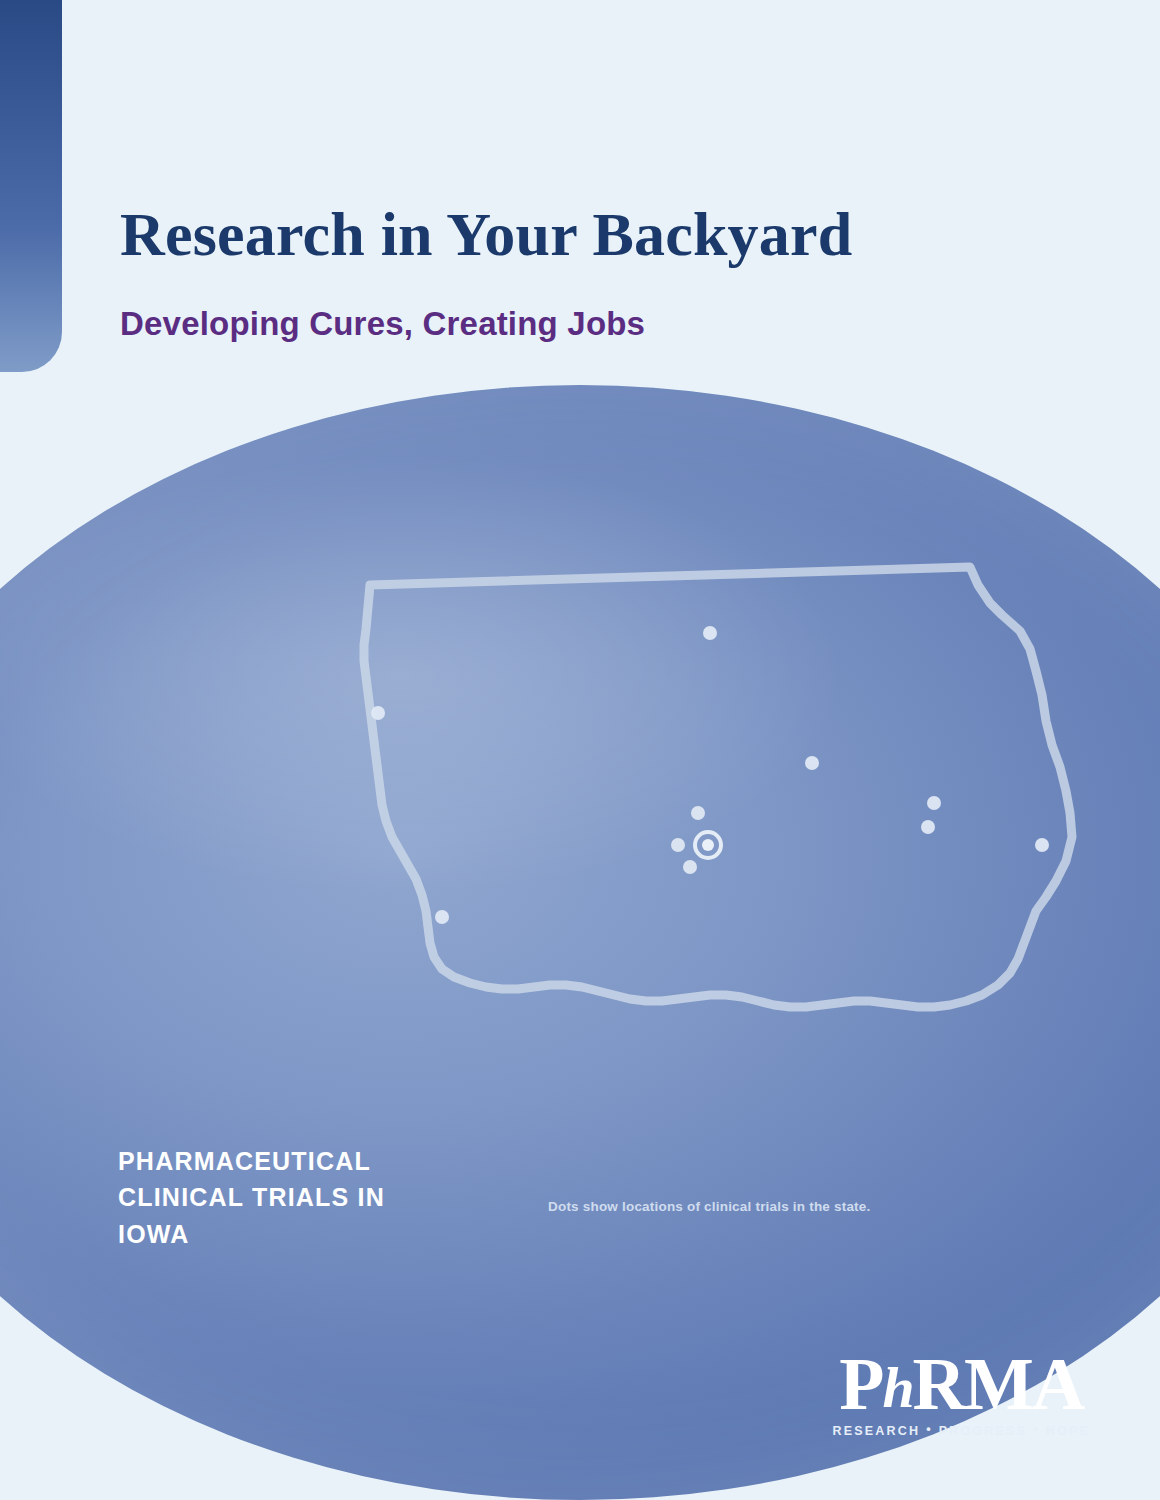Research in Your Backyard
Developing Cures, Creating Jobs
PHARMACEUTICAL
CLINICAL TRIALS IN
IOWA
Dots show locations of clinical trials in the state.
PhRMA
RESEARCH•PROGRESS•HOPE